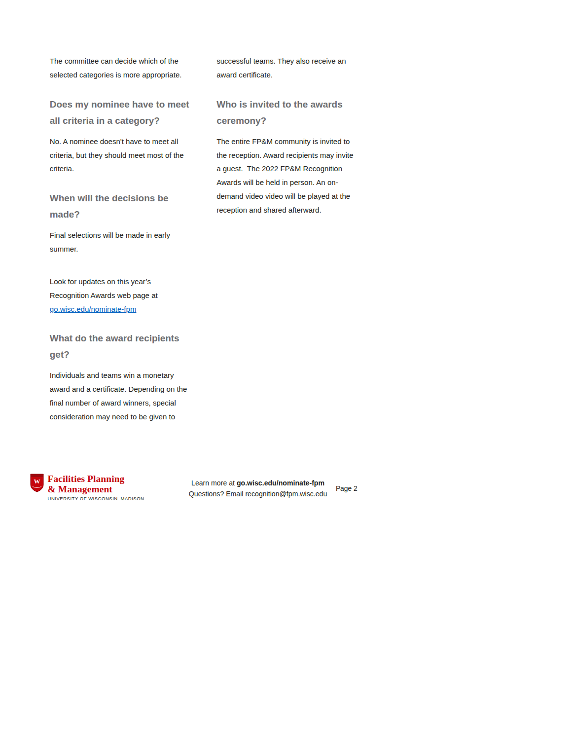The committee can decide which of the selected categories is more appropriate.
Does my nominee have to meet all criteria in a category?
No. A nominee doesn't have to meet all criteria, but they should meet most of the criteria.
When will the decisions be made?
Final selections will be made in early summer.
Look for updates on this year’s Recognition Awards web page at go.wisc.edu/nominate-fpm
What do the award recipients get?
Individuals and teams win a monetary award and a certificate. Depending on the final number of award winners, special consideration may need to be given to successful teams. They also receive an award certificate.
Who is invited to the awards ceremony?
The entire FP&M community is invited to the reception. Award recipients may invite a guest. The 2022 FP&M Recognition Awards will be held in person. An on-demand video video will be played at the reception and shared afterward.
W
Facilities Planning & Management UNIVERSITY OF WISCONSIN–MADISON
Learn more at go.wisc.edu/nominate-fpm
Questions? Email recognition@fpm.wisc.edu
Page 2